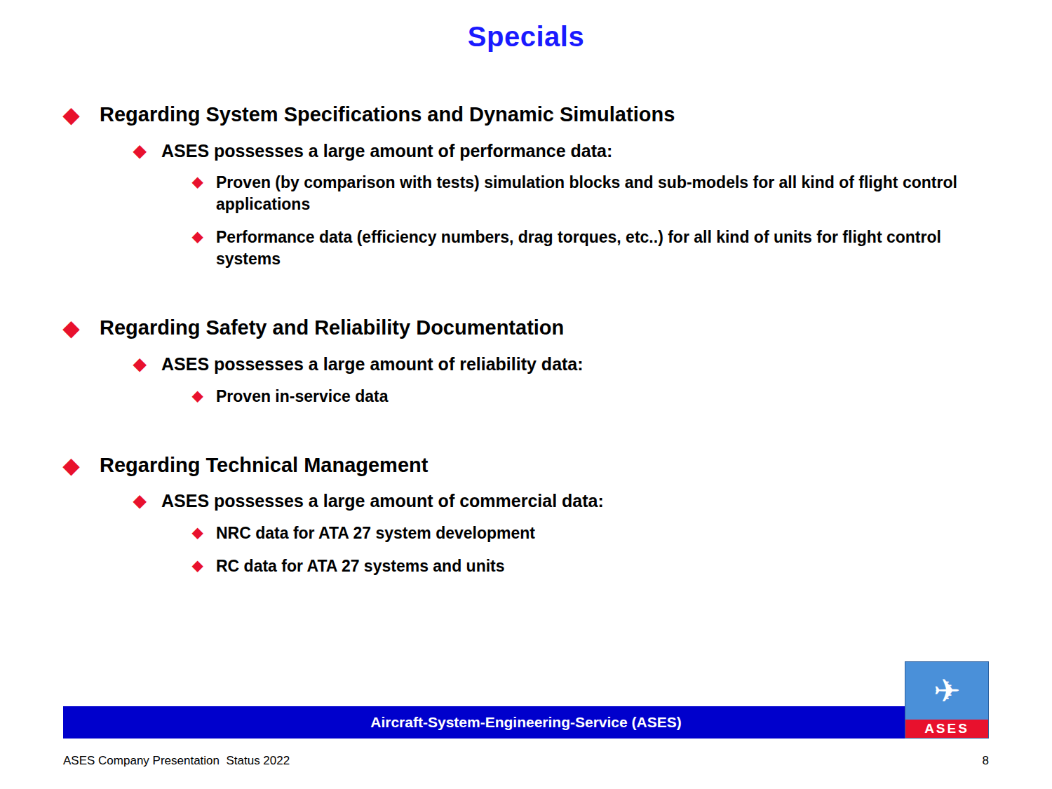Specials
Regarding System Specifications and Dynamic Simulations
ASES possesses a large amount of performance data:
Proven (by comparison with tests) simulation blocks and sub-models for all kind of flight control applications
Performance data (efficiency numbers, drag torques, etc..) for all kind of units for flight control systems
Regarding Safety and Reliability Documentation
ASES possesses a large amount of reliability data:
Proven in-service data
Regarding Technical Management
ASES possesses a large amount of commercial data:
NRC data for ATA 27 system development
RC data for ATA 27 systems and units
Aircraft-System-Engineering-Service (ASES)
✈
ASES
ASES Company Presentation Status 2022
8